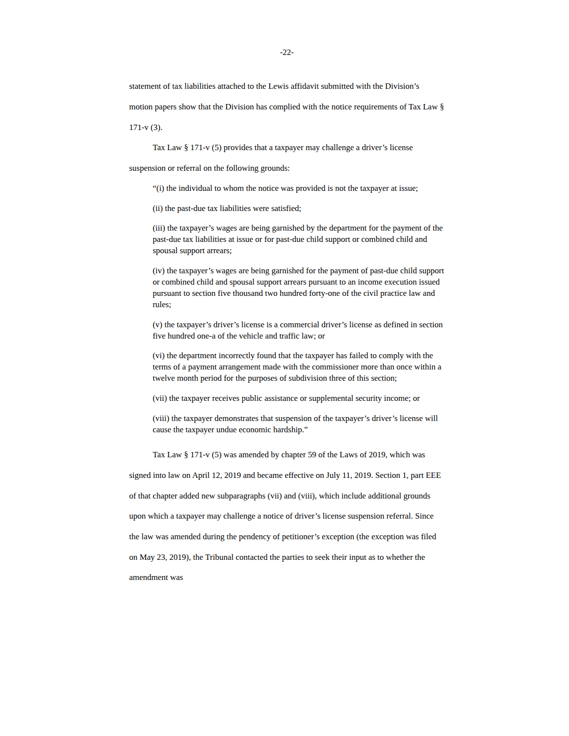-22-
statement of tax liabilities attached to the Lewis affidavit submitted with the Division’s motion papers show that the Division has complied with the notice requirements of Tax Law § 171-v (3).
Tax Law § 171-v (5) provides that a taxpayer may challenge a driver’s license suspension or referral on the following grounds:
“(i) the individual to whom the notice was provided is not the taxpayer at issue;
(ii) the past-due tax liabilities were satisfied;
(iii) the taxpayer’s wages are being garnished by the department for the payment of the past-due tax liabilities at issue or for past-due child support or combined child and spousal support arrears;
(iv) the taxpayer’s wages are being garnished for the payment of past-due child support or combined child and spousal support arrears pursuant to an income execution issued pursuant to section five thousand two hundred forty-one of the civil practice law and rules;
(v) the taxpayer’s driver’s license is a commercial driver’s license as defined in section five hundred one-a of the vehicle and traffic law; or
(vi) the department incorrectly found that the taxpayer has failed to comply with the terms of a payment arrangement made with the commissioner more than once within a twelve month period for the purposes of subdivision three of this section;
(vii) the taxpayer receives public assistance or supplemental security income; or
(viii) the taxpayer demonstrates that suspension of the taxpayer’s driver’s license will cause the taxpayer undue economic hardship.”
Tax Law § 171-v (5) was amended by chapter 59 of the Laws of 2019, which was signed into law on April 12, 2019 and became effective on July 11, 2019. Section 1, part EEE of that chapter added new subparagraphs (vii) and (viii), which include additional grounds upon which a taxpayer may challenge a notice of driver’s license suspension referral. Since the law was amended during the pendency of petitioner’s exception (the exception was filed on May 23, 2019), the Tribunal contacted the parties to seek their input as to whether the amendment was